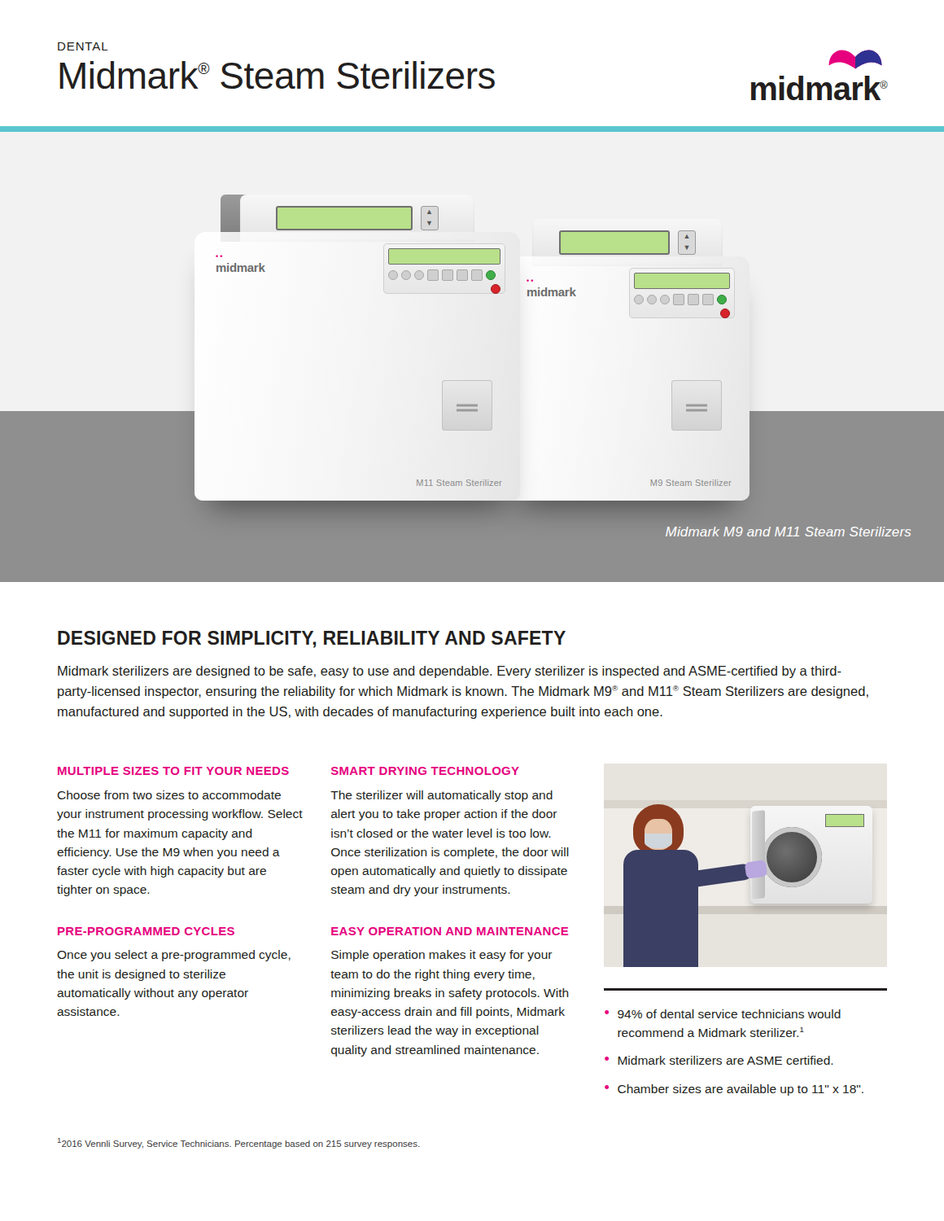DENTAL
Midmark® Steam Sterilizers
midmark®
▲▼
••midmark
M11 Steam Sterilizer
▲▼
••midmark
M9 Steam Sterilizer
Midmark M9 and M11 Steam Sterilizers
DESIGNED FOR SIMPLICITY, RELIABILITY AND SAFETY
Midmark sterilizers are designed to be safe, easy to use and dependable. Every sterilizer is inspected and ASME-certified by a third-party-licensed inspector, ensuring the reliability for which Midmark is known. The Midmark M9® and M11® Steam Sterilizers are designed, manufactured and supported in the US, with decades of manufacturing experience built into each one.
Multiple Sizes to Fit Your Needs
Choose from two sizes to accommodate your instrument processing workflow. Select the M11 for maximum capacity and efficiency. Use the M9 when you need a faster cycle with high capacity but are tighter on space.
Pre-Programmed Cycles
Once you select a pre-programmed cycle, the unit is designed to sterilize automatically without any operator assistance.
Smart Drying Technology
The sterilizer will automatically stop and alert you to take proper action if the door isn’t closed or the water level is too low. Once sterilization is complete, the door will open automatically and quietly to dissipate steam and dry your instruments.
Easy Operation and Maintenance
Simple operation makes it easy for your team to do the right thing every time, minimizing breaks in safety protocols. With easy-access drain and fill points, Midmark sterilizers lead the way in exceptional quality and streamlined maintenance.
94% of dental service technicians would recommend a Midmark sterilizer.1
Midmark sterilizers are ASME certified.
Chamber sizes are available up to 11" x 18".
12016 Vennli Survey, Service Technicians. Percentage based on 215 survey responses.